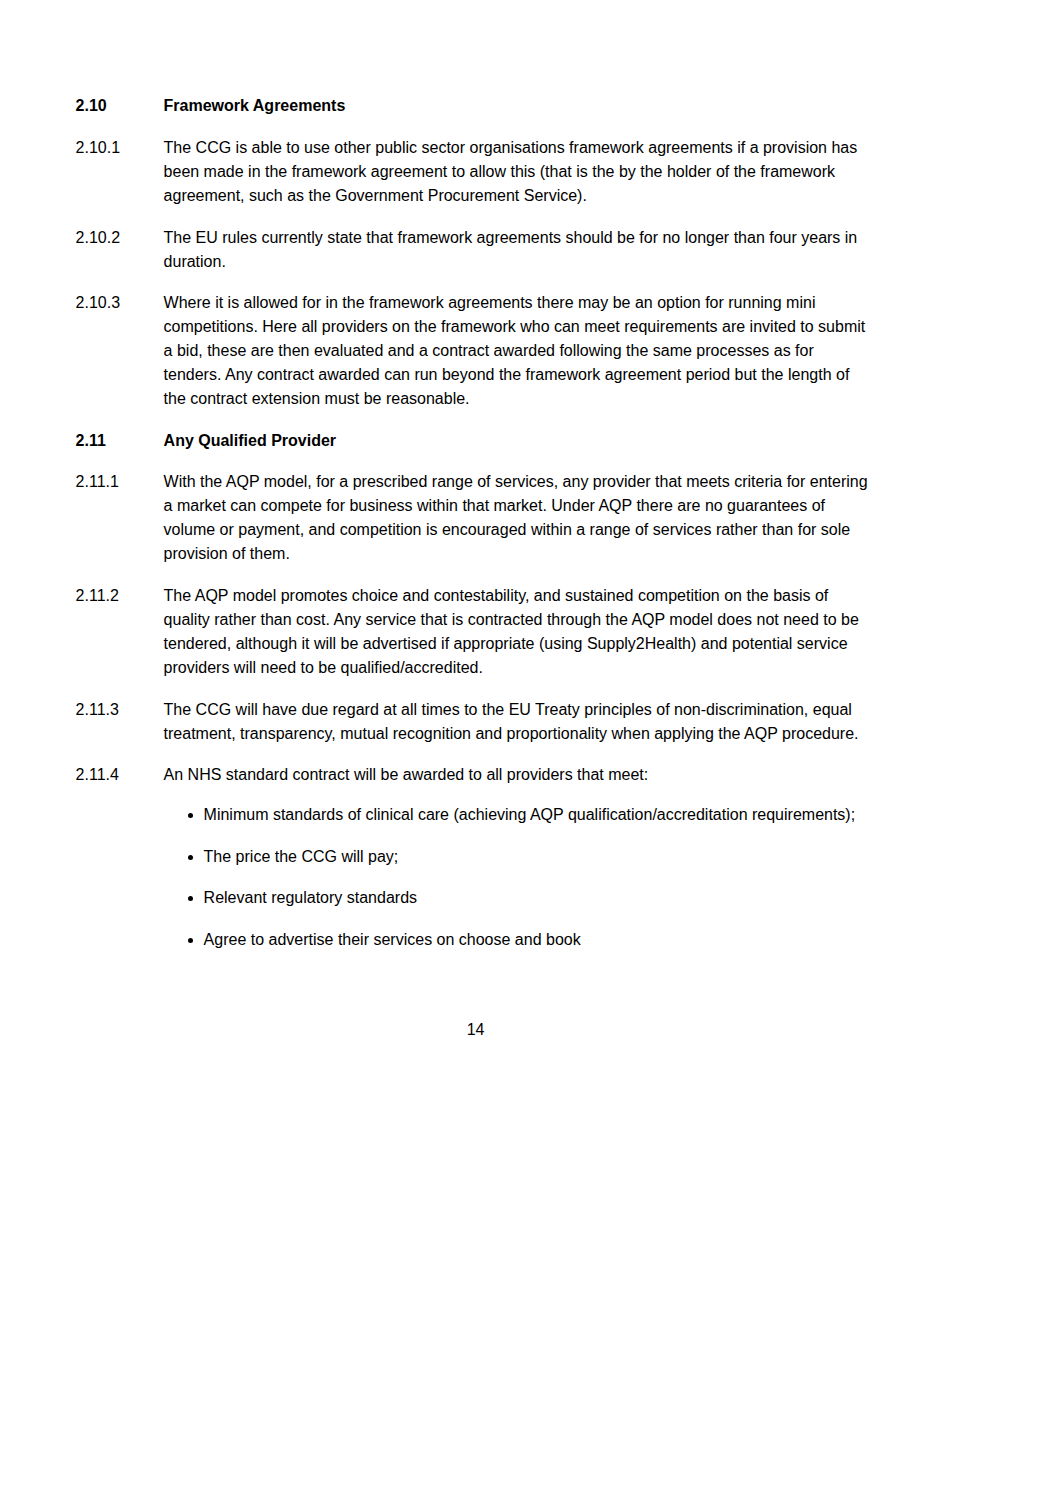2.10 Framework Agreements
2.10.1 The CCG is able to use other public sector organisations framework agreements if a provision has been made in the framework agreement to allow this (that is the by the holder of the framework agreement, such as the Government Procurement Service).
2.10.2 The EU rules currently state that framework agreements should be for no longer than four years in duration.
2.10.3 Where it is allowed for in the framework agreements there may be an option for running mini competitions. Here all providers on the framework who can meet requirements are invited to submit a bid, these are then evaluated and a contract awarded following the same processes as for tenders. Any contract awarded can run beyond the framework agreement period but the length of the contract extension must be reasonable.
2.11 Any Qualified Provider
2.11.1 With the AQP model, for a prescribed range of services, any provider that meets criteria for entering a market can compete for business within that market. Under AQP there are no guarantees of volume or payment, and competition is encouraged within a range of services rather than for sole provision of them.
2.11.2 The AQP model promotes choice and contestability, and sustained competition on the basis of quality rather than cost. Any service that is contracted through the AQP model does not need to be tendered, although it will be advertised if appropriate (using Supply2Health) and potential service providers will need to be qualified/accredited.
2.11.3 The CCG will have due regard at all times to the EU Treaty principles of non-discrimination, equal treatment, transparency, mutual recognition and proportionality when applying the AQP procedure.
2.11.4 An NHS standard contract will be awarded to all providers that meet:
Minimum standards of clinical care (achieving AQP qualification/accreditation requirements);
The price the CCG will pay;
Relevant regulatory standards
Agree to advertise their services on choose and book
14